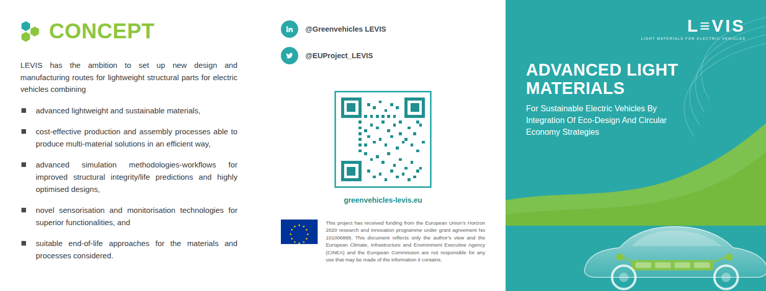CONCEPT
LEVIS has the ambition to set up new design and manufacturing routes for lightweight structural parts for electric vehicles combining
advanced lightweight and sustainable materials,
cost-effective production and assembly processes able to produce multi-material solutions in an efficient way,
advanced simulation methodologies-workflows for improved structural integrity/life predictions and highly optimised designs,
novel sensorisation and monitorisation technologies for superior functionalities, and
suitable end-of-life approaches for the materials and processes considered.
@Greenvehicles LEVIS
@EUProject_LEVIS
greenvehicles-levis.eu
This project has received funding from the European Union’s Horizon 2020 research and innovation programme under grant agreement No 101006888. This document reflects only the author’s view and the European Climate, Infrastructure and Environment Executive Agency (CINEA) and the European Commission are not responsible for any use that may be made of the information it contains.
L≡VIS
Light Materials for Electric Vehicles
ADVANCED LIGHT MATERIALS
For Sustainable Electric Vehicles By Integration Of Eco-Design And Circular Economy Strategies